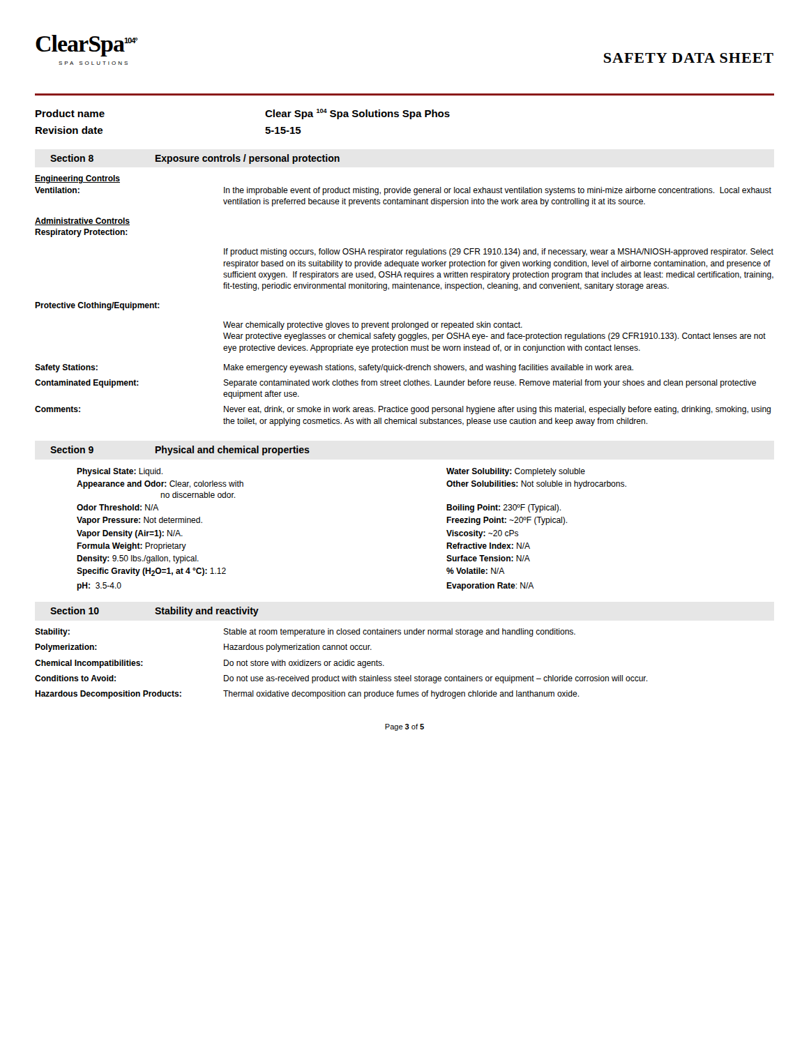ClearSpa104°
SPA SOLUTIONS
SAFETY DATA SHEET
| Product name | Clear Spa 104 Spa Solutions Spa Phos |
| Revision date | 5-15-15 |
Section 8 Exposure controls / personal protection
Engineering Controls
| Ventilation: | In the improbable event of product misting, provide general or local exhaust ventilation systems to mini-mize airborne concentrations. Local exhaust ventilation is preferred because it prevents contaminant dispersion into the work area by controlling it at its source. |
Administrative Controls
Respiratory Protection:
If product misting occurs, follow OSHA respirator regulations (29 CFR 1910.134) and, if necessary, wear a MSHA/NIOSH-approved respirator. Select respirator based on its suitability to provide adequate worker protection for given working condition, level of airborne contamination, and presence of sufficient oxygen. If respirators are used, OSHA requires a written respiratory protection program that includes at least: medical certification, training, fit-testing, periodic environmental monitoring, maintenance, inspection, cleaning, and convenient, sanitary storage areas.
Protective Clothing/Equipment:
Wear chemically protective gloves to prevent prolonged or repeated skin contact.
Wear protective eyeglasses or chemical safety goggles, per OSHA eye- and face-protection regulations (29 CFR1910.133). Contact lenses are not eye protective devices. Appropriate eye protection must be worn instead of, or in conjunction with contact lenses.
| Safety Stations: | Make emergency eyewash stations, safety/quick-drench showers, and washing facilities available in work area. |
| Contaminated Equipment: | Separate contaminated work clothes from street clothes. Launder before reuse. Remove material from your shoes and clean personal protective equipment after use. |
| Comments: | Never eat, drink, or smoke in work areas. Practice good personal hygiene after using this material, especially before eating, drinking, smoking, using the toilet, or applying cosmetics. As with all chemical substances, please use caution and keep away from children. |
Section 9 Physical and chemical properties
| Physical State: Liquid. | Water Solubility: Completely soluble |
| Appearance and Odor: Clear, colorless with no discernable odor. | Other Solubilities: Not soluble in hydrocarbons. |
| Odor Threshold: N/A | Boiling Point: 230ºF (Typical). |
| Vapor Pressure: Not determined. | Freezing Point: ~20ºF (Typical). |
| Vapor Density (Air=1): N/A. | Viscosity: ~20 cPs |
| Formula Weight: Proprietary | Refractive Index: N/A |
| Density: 9.50 lbs./gallon, typical. | Surface Tension: N/A |
| Specific Gravity (H 2 O=1, at 4 °C): 1.12 | % Volatile: N/A |
| pH: 3.5-4.0 | Evaporation Rate : N/A |
Section 10 Stability and reactivity
| Stability: | Stable at room temperature in closed containers under normal storage and handling conditions. |
| Polymerization: | Hazardous polymerization cannot occur. |
| Chemical Incompatibilities: | Do not store with oxidizers or acidic agents. |
| Conditions to Avoid: | Do not use as-received product with stainless steel storage containers or equipment – chloride corrosion will occur. |
| Hazardous Decomposition Products: | Thermal oxidative decomposition can produce fumes of hydrogen chloride and lanthanum oxide. |
Page 3 of 5